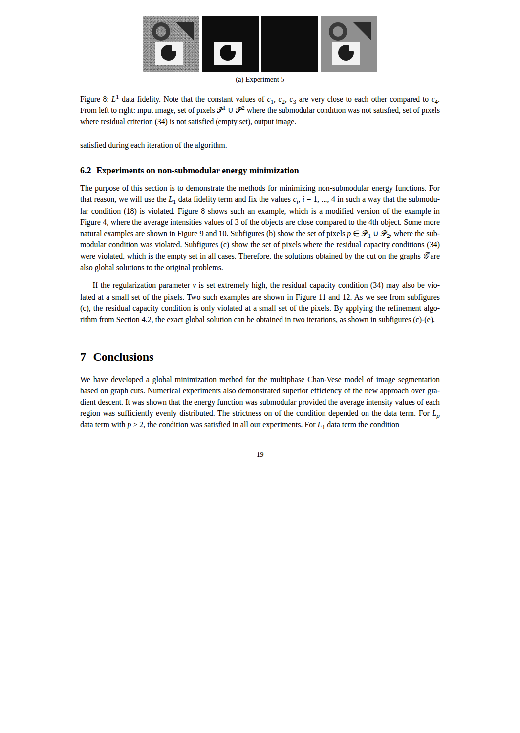(a) Experiment 5
Figure 8: L1 data fidelity. Note that the constant values of c1, c2, c3 are very close to each other compared to c4. From left to right: input image, set of pixels 𝒫1 ∪ 𝒫2 where the submodular condition was not satisfied, set of pixels where residual criterion (34) is not satisfied (empty set), output image.
satisfied during each iteration of the algorithm.
6.2 Experiments on non-submodular energy minimization
The purpose of this section is to demonstrate the methods for minimizing non-submodular energy functions. For that reason, we will use the L1 data fidelity term and fix the values ci, i = 1, ..., 4 in such a way that the submodular condition (18) is violated. Figure 8 shows such an example, which is a modified version of the example in Figure 4, where the average intensities values of 3 of the objects are close compared to the 4th object. Some more natural examples are shown in Figure 9 and 10. Subfigures (b) show the set of pixels p ∈ 𝒫1 ∪ 𝒫2, where the submodular condition was violated. Subfigures (c) show the set of pixels where the residual capacity conditions (34) were violated, which is the empty set in all cases. Therefore, the solutions obtained by the cut on the graphs 𝒢̅ are also global solutions to the original problems.
If the regularization parameter ν is set extremely high, the residual capacity condition (34) may also be violated at a small set of the pixels. Two such examples are shown in Figure 11 and 12. As we see from subfigures (c), the residual capacity condition is only violated at a small set of the pixels. By applying the refinement algorithm from Section 4.2, the exact global solution can be obtained in two iterations, as shown in subfigures (c)-(e).
7 Conclusions
We have developed a global minimization method for the multiphase Chan-Vese model of image segmentation based on graph cuts. Numerical experiments also demonstrated superior efficiency of the new approach over gradient descent. It was shown that the energy function was submodular provided the average intensity values of each region was sufficiently evenly distributed. The strictness on of the condition depended on the data term. For Lp data term with p ≥ 2, the condition was satisfied in all our experiments. For L1 data term the condition
19